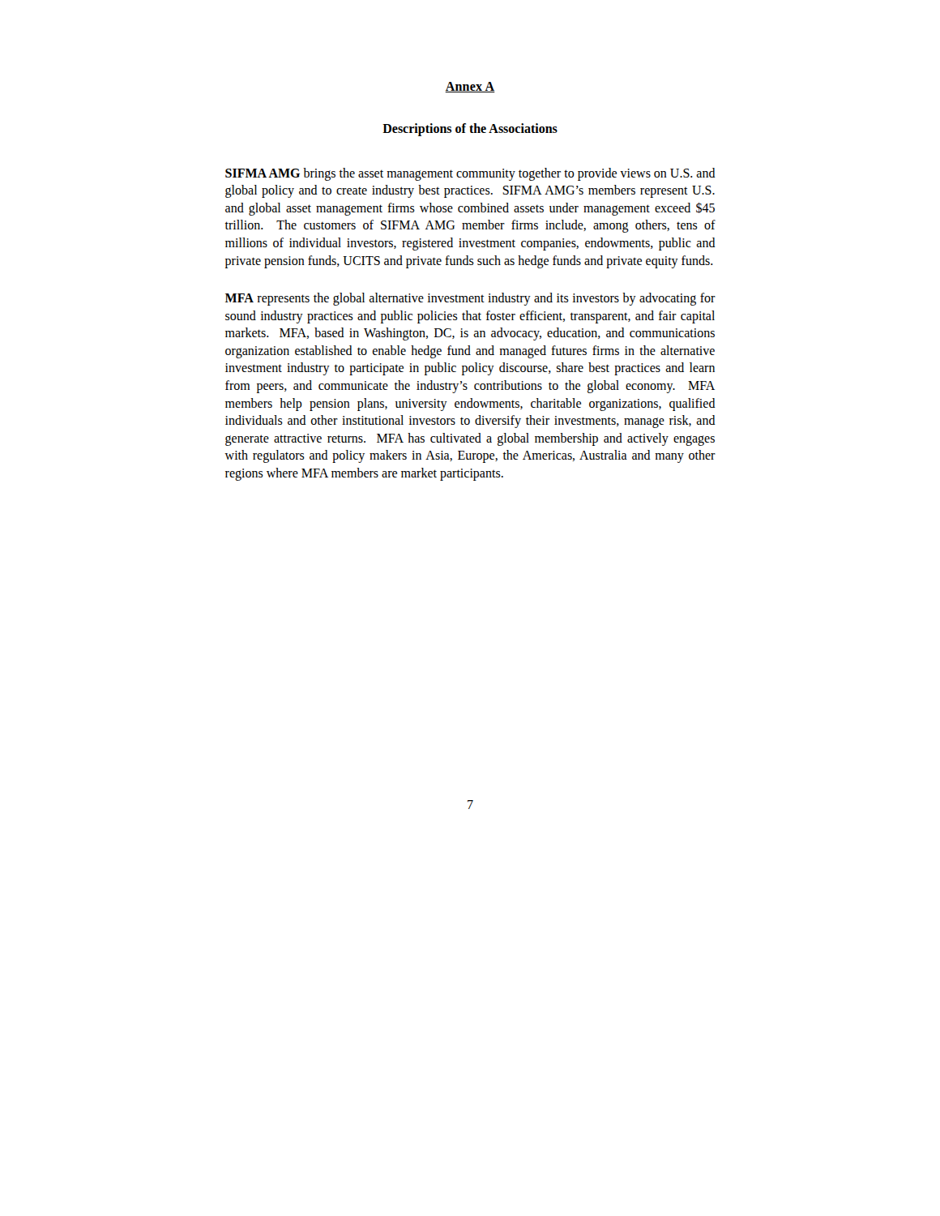Annex A
Descriptions of the Associations
SIFMA AMG brings the asset management community together to provide views on U.S. and global policy and to create industry best practices. SIFMA AMG’s members represent U.S. and global asset management firms whose combined assets under management exceed $45 trillion. The customers of SIFMA AMG member firms include, among others, tens of millions of individual investors, registered investment companies, endowments, public and private pension funds, UCITS and private funds such as hedge funds and private equity funds.
MFA represents the global alternative investment industry and its investors by advocating for sound industry practices and public policies that foster efficient, transparent, and fair capital markets. MFA, based in Washington, DC, is an advocacy, education, and communications organization established to enable hedge fund and managed futures firms in the alternative investment industry to participate in public policy discourse, share best practices and learn from peers, and communicate the industry’s contributions to the global economy. MFA members help pension plans, university endowments, charitable organizations, qualified individuals and other institutional investors to diversify their investments, manage risk, and generate attractive returns. MFA has cultivated a global membership and actively engages with regulators and policy makers in Asia, Europe, the Americas, Australia and many other regions where MFA members are market participants.
7